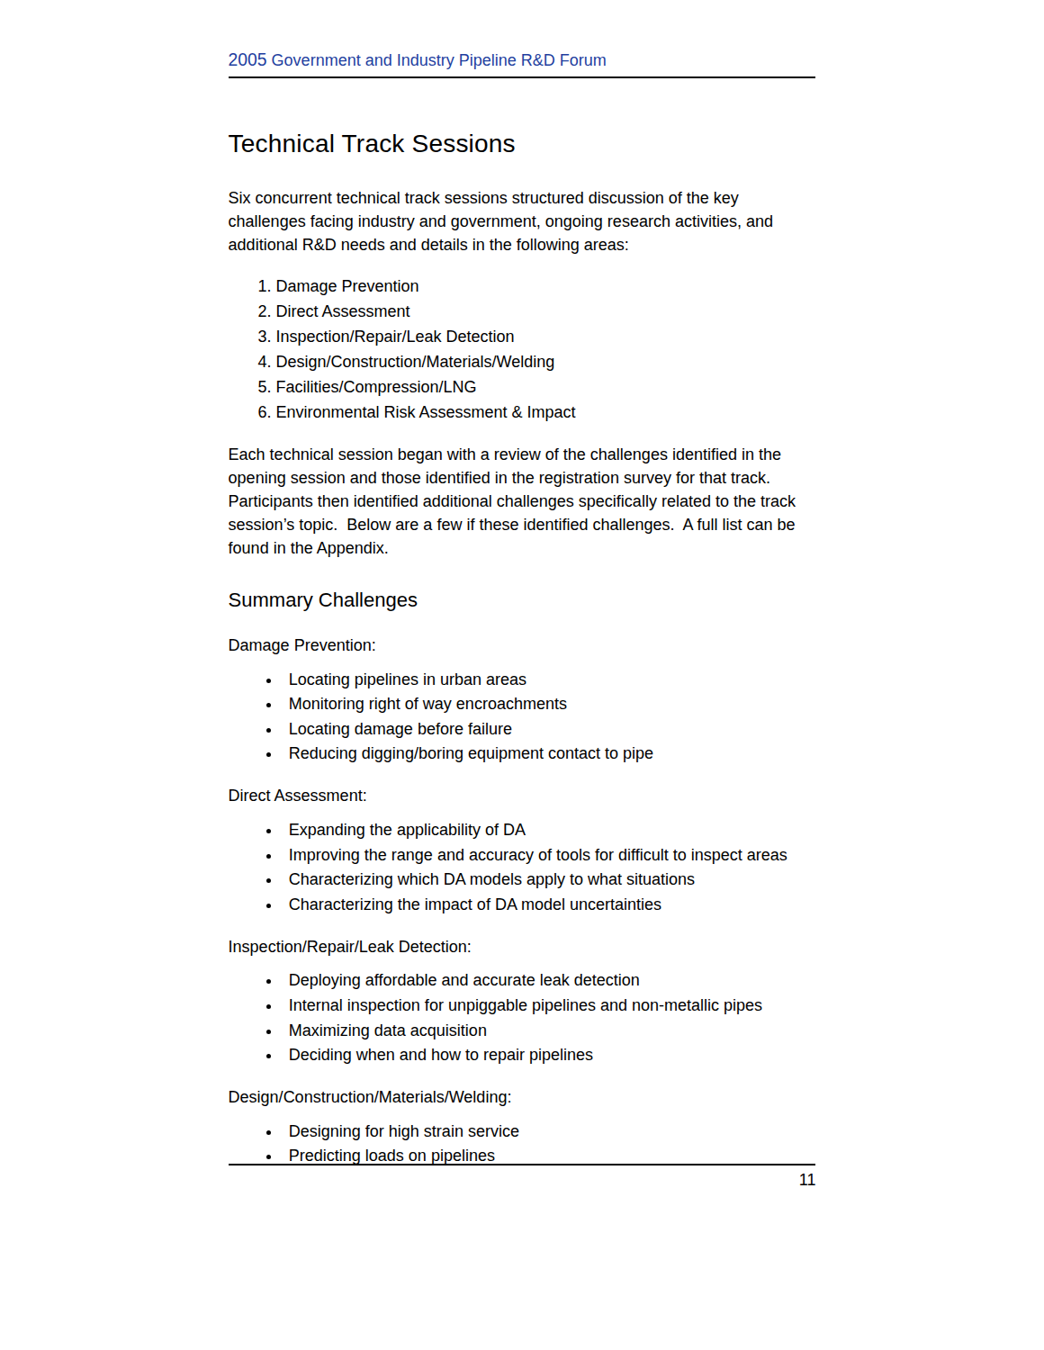2005 Government and Industry Pipeline R&D Forum
Technical Track Sessions
Six concurrent technical track sessions structured discussion of the key challenges facing industry and government, ongoing research activities, and additional R&D needs and details in the following areas:
Damage Prevention
Direct Assessment
Inspection/Repair/Leak Detection
Design/Construction/Materials/Welding
Facilities/Compression/LNG
Environmental Risk Assessment & Impact
Each technical session began with a review of the challenges identified in the opening session and those identified in the registration survey for that track. Participants then identified additional challenges specifically related to the track session’s topic. Below are a few if these identified challenges. A full list can be found in the Appendix.
Summary Challenges
Damage Prevention:
Locating pipelines in urban areas
Monitoring right of way encroachments
Locating damage before failure
Reducing digging/boring equipment contact to pipe
Direct Assessment:
Expanding the applicability of DA
Improving the range and accuracy of tools for difficult to inspect areas
Characterizing which DA models apply to what situations
Characterizing the impact of DA model uncertainties
Inspection/Repair/Leak Detection:
Deploying affordable and accurate leak detection
Internal inspection for unpiggable pipelines and non-metallic pipes
Maximizing data acquisition
Deciding when and how to repair pipelines
Design/Construction/Materials/Welding:
Designing for high strain service
Predicting loads on pipelines
11